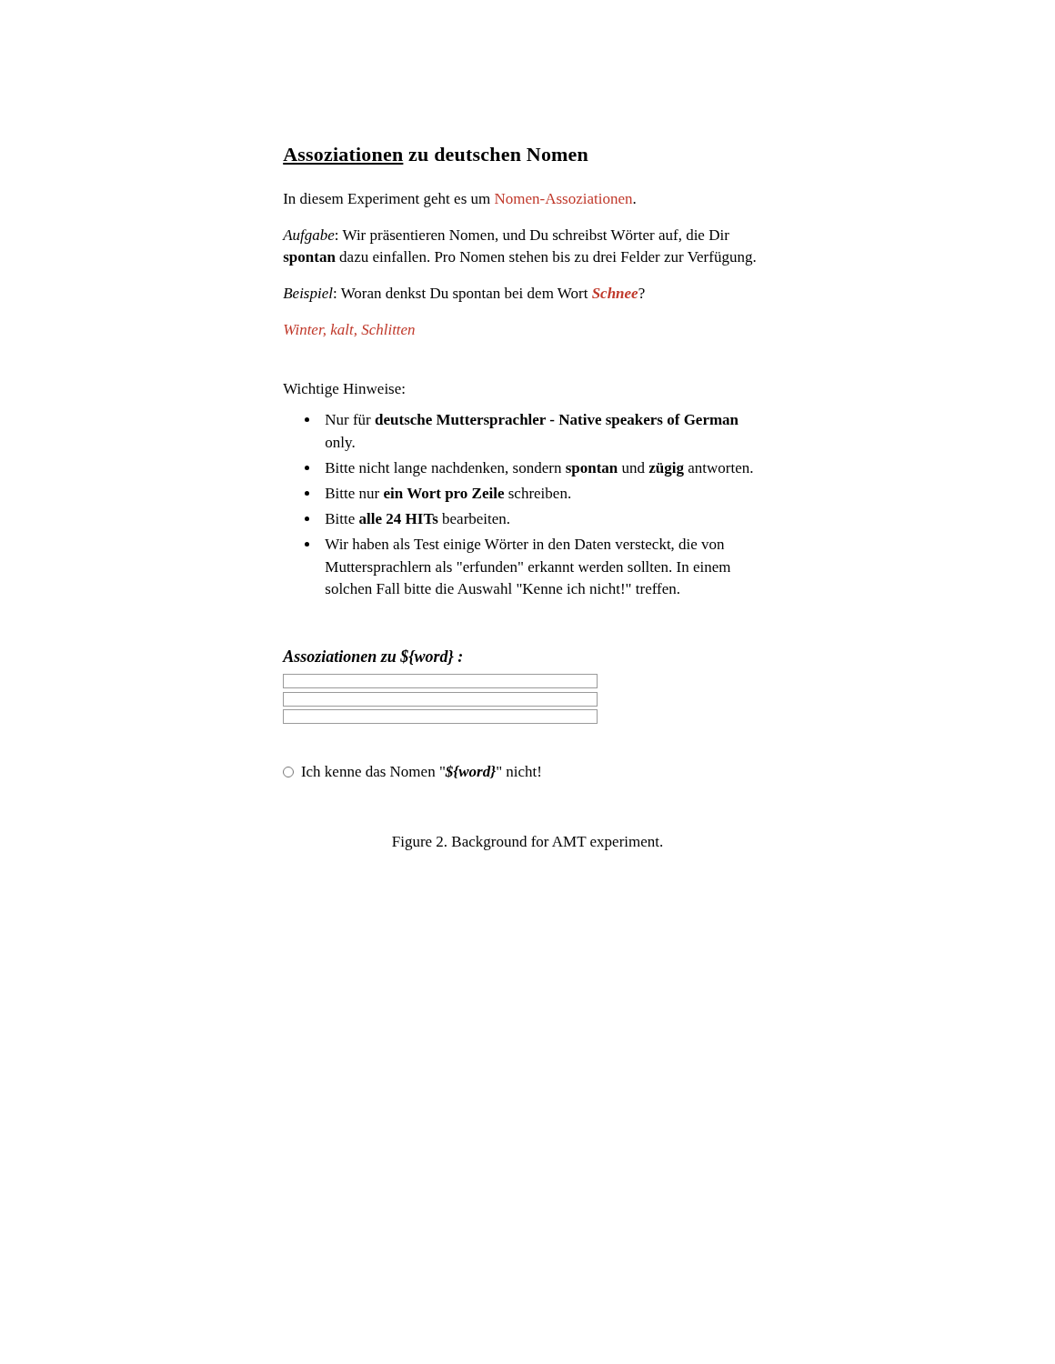Assoziationen zu deutschen Nomen
In diesem Experiment geht es um Nomen-Assoziationen.
Aufgabe: Wir präsentieren Nomen, und Du schreibst Wörter auf, die Dir spontan dazu einfallen. Pro Nomen stehen bis zu drei Felder zur Verfügung.
Beispiel: Woran denkst Du spontan bei dem Wort Schnee?
Winter, kalt, Schlitten
Wichtige Hinweise:
Nur für deutsche Muttersprachler - Native speakers of German only.
Bitte nicht lange nachdenken, sondern spontan und zügig antworten.
Bitte nur ein Wort pro Zeile schreiben.
Bitte alle 24 HITs bearbeiten.
Wir haben als Test einige Wörter in den Daten versteckt, die von Muttersprachlern als "erfunden" erkannt werden sollten. In einem solchen Fall bitte die Auswahl "Kenne ich nicht!" treffen.
Assoziationen zu ${word} :
Ich kenne das Nomen "${word}" nicht!
Figure 2. Background for AMT experiment.